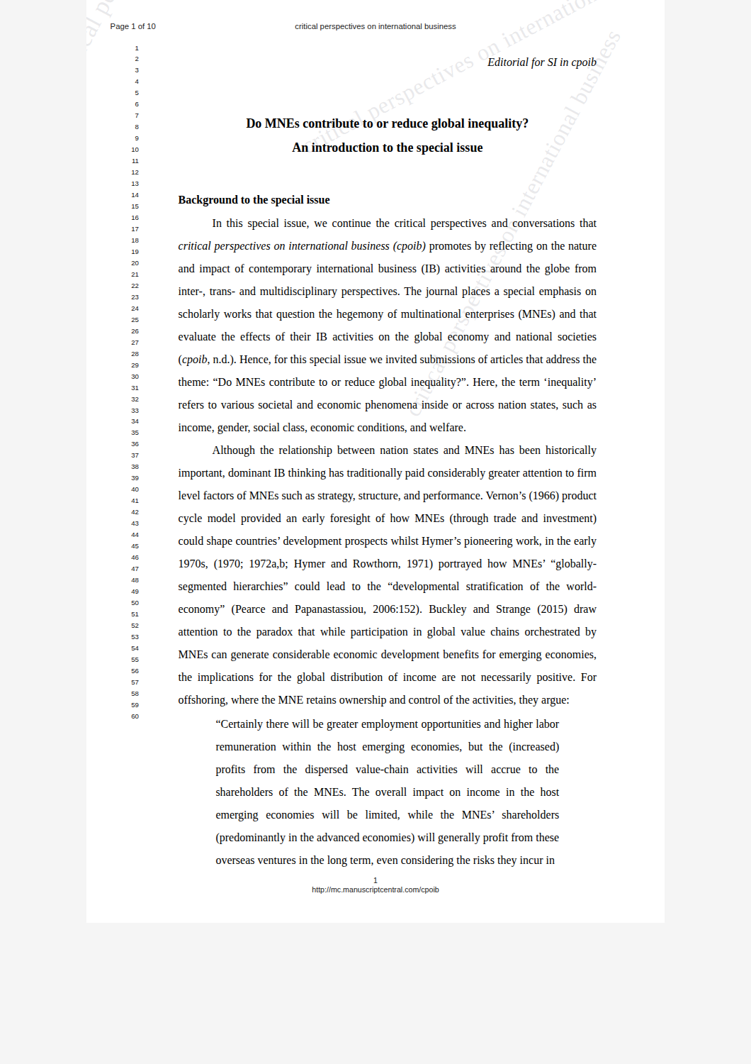Page 1 of 10
critical perspectives on international business
1
2
3
4
5
6
7
8
9
10
11
12
13
14
15
16
17
18
19
20
21
22
23
24
25
26
27
28
29
30
31
32
33
34
35
36
37
38
39
40
41
42
43
44
45
46
47
48
49
50
51
52
53
54
55
56
57
58
59
60
critical perspectives on international business
critical perspectives on international business
critical perspectives on international business
Editorial for SI in cpoib
Do MNEs contribute to or reduce global inequality? An introduction to the special issue
Background to the special issue
In this special issue, we continue the critical perspectives and conversations that critical perspectives on international business (cpoib) promotes by reflecting on the nature and impact of contemporary international business (IB) activities around the globe from inter-, trans- and multidisciplinary perspectives. The journal places a special emphasis on scholarly works that question the hegemony of multinational enterprises (MNEs) and that evaluate the effects of their IB activities on the global economy and national societies (cpoib, n.d.). Hence, for this special issue we invited submissions of articles that address the theme: “Do MNEs contribute to or reduce global inequality?”. Here, the term ‘inequality’ refers to various societal and economic phenomena inside or across nation states, such as income, gender, social class, economic conditions, and welfare.
Although the relationship between nation states and MNEs has been historically important, dominant IB thinking has traditionally paid considerably greater attention to firm level factors of MNEs such as strategy, structure, and performance. Vernon’s (1966) product cycle model provided an early foresight of how MNEs (through trade and investment) could shape countries’ development prospects whilst Hymer’s pioneering work, in the early 1970s, (1970; 1972a,b; Hymer and Rowthorn, 1971) portrayed how MNEs’ “globally-segmented hierarchies” could lead to the “developmental stratification of the world-economy” (Pearce and Papanastassiou, 2006:152). Buckley and Strange (2015) draw attention to the paradox that while participation in global value chains orchestrated by MNEs can generate considerable economic development benefits for emerging economies, the implications for the global distribution of income are not necessarily positive. For offshoring, where the MNE retains ownership and control of the activities, they argue:
“Certainly there will be greater employment opportunities and higher labor remuneration within the host emerging economies, but the (increased) profits from the dispersed value-chain activities will accrue to the shareholders of the MNEs. The overall impact on income in the host emerging economies will be limited, while the MNEs’ shareholders (predominantly in the advanced economies) will generally profit from these overseas ventures in the long term, even considering the risks they incur in
1 http://mc.manuscriptcentral.com/cpoib